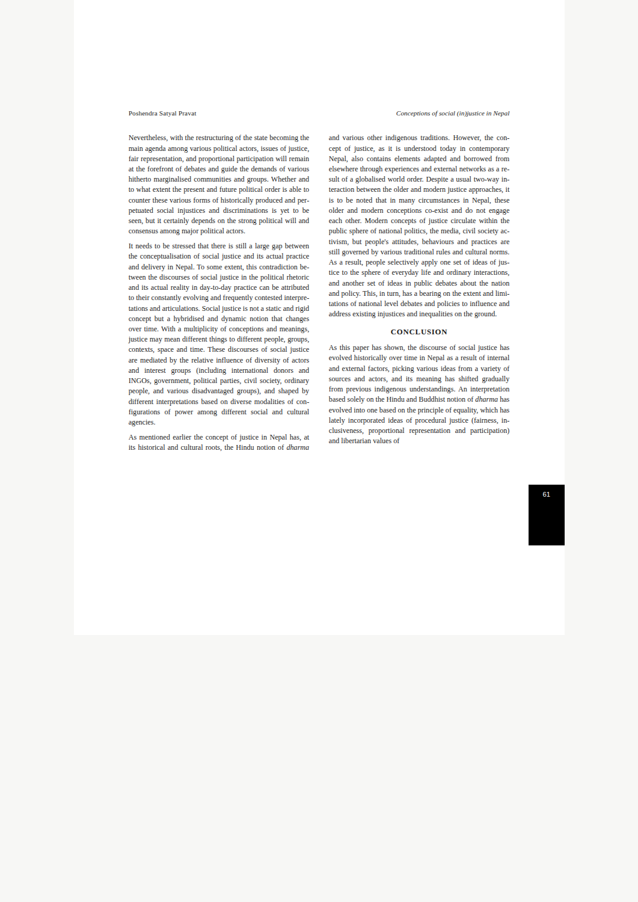Poshendra Satyal Pravat Conceptions of social (in)justice in Nepal
Nevertheless, with the restructuring of the state becoming the main agenda among various political actors, issues of justice, fair representation, and proportional participation will remain at the forefront of debates and guide the demands of various hitherto marginalised communities and groups. Whether and to what extent the present and future political order is able to counter these various forms of historically produced and perpetuated social injustices and discriminations is yet to be seen, but it certainly depends on the strong political will and consensus among major political actors.
It needs to be stressed that there is still a large gap between the conceptualisation of social justice and its actual practice and delivery in Nepal. To some extent, this contradiction between the discourses of social justice in the political rhetoric and its actual reality in day-to-day practice can be attributed to their constantly evolving and frequently contested interpretations and articulations. Social justice is not a static and rigid concept but a hybridised and dynamic notion that changes over time. With a multiplicity of conceptions and meanings, justice may mean different things to different people, groups, contexts, space and time. These discourses of social justice are mediated by the relative influence of diversity of actors and interest groups (including international donors and INGOs, government, political parties, civil society, ordinary people, and various disadvantaged groups), and shaped by different interpretations based on diverse modalities of configurations of power among different social and cultural agencies.
As mentioned earlier the concept of justice in Nepal has, at its historical and cultural roots, the Hindu notion of dharma and various other indigenous traditions. However, the concept of justice, as it is understood today in contemporary Nepal, also contains elements adapted and borrowed from elsewhere through experiences and external networks as a result of a globalised world order. Despite a usual two-way interaction between the older and modern justice approaches, it is to be noted that in many circumstances in Nepal, these older and modern conceptions co-exist and do not engage each other. Modern concepts of justice circulate within the public sphere of national politics, the media, civil society activism, but people's attitudes, behaviours and practices are still governed by various traditional rules and cultural norms. As a result, people selectively apply one set of ideas of justice to the sphere of everyday life and ordinary interactions, and another set of ideas in public debates about the nation and policy. This, in turn, has a bearing on the extent and limitations of national level debates and policies to influence and address existing injustices and inequalities on the ground.
CONCLUSION
As this paper has shown, the discourse of social justice has evolved historically over time in Nepal as a result of internal and external factors, picking various ideas from a variety of sources and actors, and its meaning has shifted gradually from previous indigenous understandings. An interpretation based solely on the Hindu and Buddhist notion of dharma has evolved into one based on the principle of equality, which has lately incorporated ideas of procedural justice (fairness, inclusiveness, proportional representation and participation) and libertarian values of
61